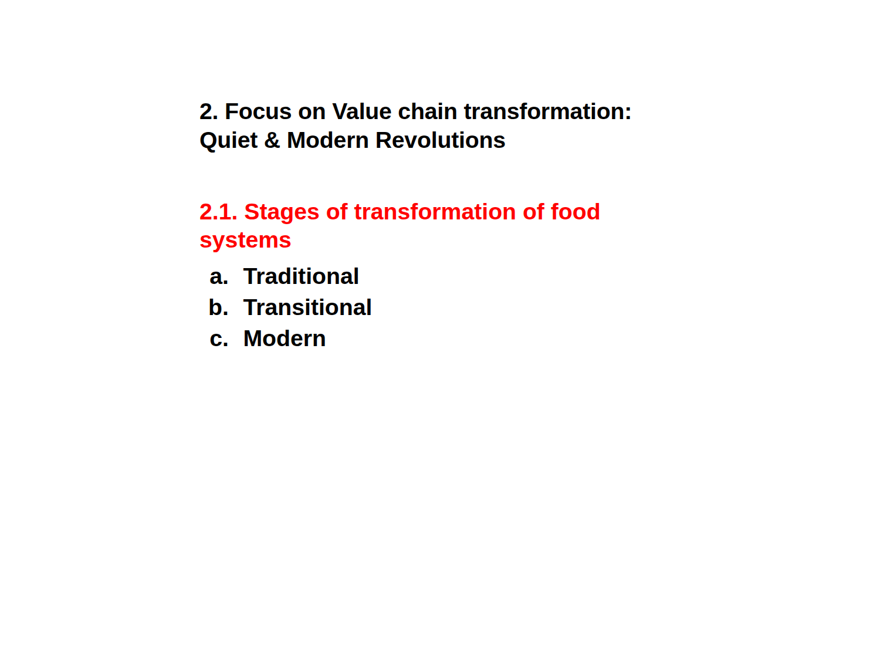2. Focus on Value chain transformation: Quiet & Modern Revolutions
2.1. Stages of transformation of food systems
Traditional
Transitional
Modern